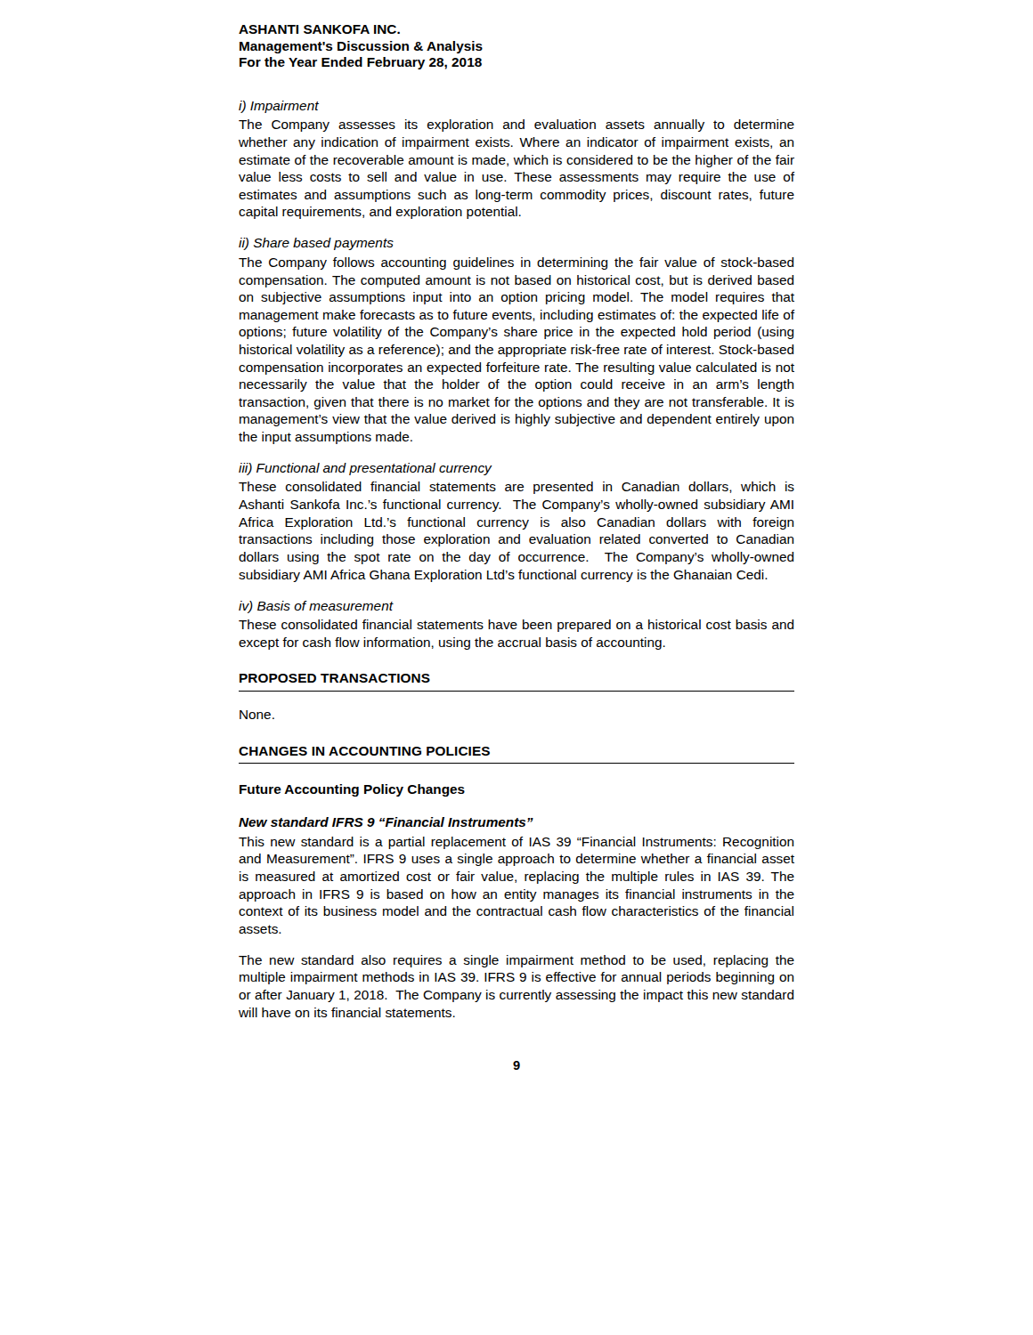ASHANTI SANKOFA INC.
Management's Discussion & Analysis
For the Year Ended February 28, 2018
i) Impairment
The Company assesses its exploration and evaluation assets annually to determine whether any indication of impairment exists. Where an indicator of impairment exists, an estimate of the recoverable amount is made, which is considered to be the higher of the fair value less costs to sell and value in use. These assessments may require the use of estimates and assumptions such as long-term commodity prices, discount rates, future capital requirements, and exploration potential.
ii) Share based payments
The Company follows accounting guidelines in determining the fair value of stock-based compensation. The computed amount is not based on historical cost, but is derived based on subjective assumptions input into an option pricing model. The model requires that management make forecasts as to future events, including estimates of: the expected life of options; future volatility of the Company’s share price in the expected hold period (using historical volatility as a reference); and the appropriate risk-free rate of interest. Stock-based compensation incorporates an expected forfeiture rate. The resulting value calculated is not necessarily the value that the holder of the option could receive in an arm’s length transaction, given that there is no market for the options and they are not transferable. It is management’s view that the value derived is highly subjective and dependent entirely upon the input assumptions made.
iii) Functional and presentational currency
These consolidated financial statements are presented in Canadian dollars, which is Ashanti Sankofa Inc.’s functional currency. The Company’s wholly-owned subsidiary AMI Africa Exploration Ltd.’s functional currency is also Canadian dollars with foreign transactions including those exploration and evaluation related converted to Canadian dollars using the spot rate on the day of occurrence. The Company’s wholly-owned subsidiary AMI Africa Ghana Exploration Ltd’s functional currency is the Ghanaian Cedi.
iv) Basis of measurement
These consolidated financial statements have been prepared on a historical cost basis and except for cash flow information, using the accrual basis of accounting.
Proposed Transactions
None.
Changes in Accounting Policies
Future Accounting Policy Changes
New standard IFRS 9 “Financial Instruments”
This new standard is a partial replacement of IAS 39 “Financial Instruments: Recognition and Measurement”. IFRS 9 uses a single approach to determine whether a financial asset is measured at amortized cost or fair value, replacing the multiple rules in IAS 39. The approach in IFRS 9 is based on how an entity manages its financial instruments in the context of its business model and the contractual cash flow characteristics of the financial assets.
The new standard also requires a single impairment method to be used, replacing the multiple impairment methods in IAS 39. IFRS 9 is effective for annual periods beginning on or after January 1, 2018. The Company is currently assessing the impact this new standard will have on its financial statements.
9